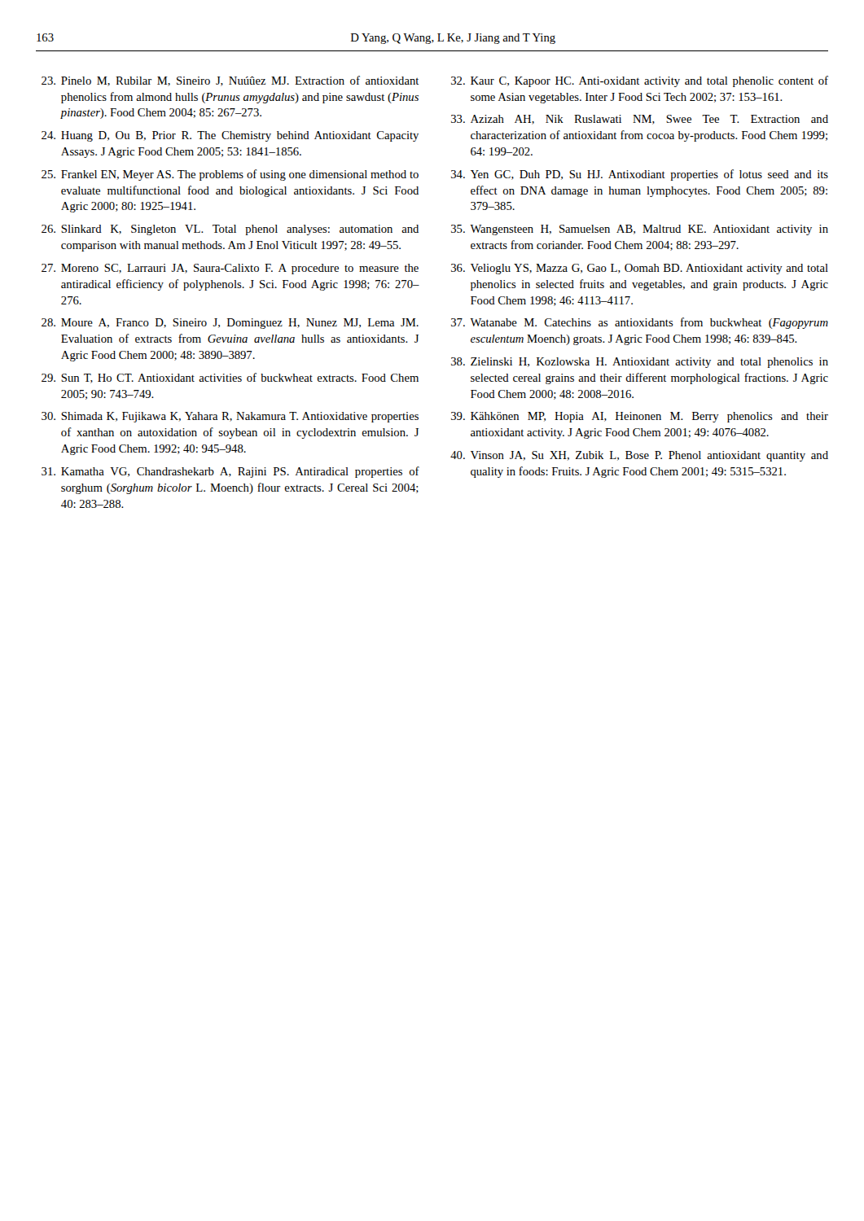163
D Yang, Q Wang, L Ke, J Jiang and T Ying
23 Pinelo M, Rubilar M, Sineiro J, Nuúûez MJ. Extraction of antioxidant phenolics from almond hulls (Prunus amygdalus) and pine sawdust (Pinus pinaster). Food Chem 2004; 85: 267–273.
24 Huang D, Ou B, Prior R. The Chemistry behind Antioxidant Capacity Assays. J Agric Food Chem 2005; 53: 1841–1856.
25 Frankel EN, Meyer AS. The problems of using one dimensional method to evaluate multifunctional food and biological antioxidants. J Sci Food Agric 2000; 80: 1925–1941.
26 Slinkard K, Singleton VL. Total phenol analyses: automation and comparison with manual methods. Am J Enol Viticult 1997; 28: 49–55.
27 Moreno SC, Larrauri JA, Saura-Calixto F. A procedure to measure the antiradical efficiency of polyphenols. J Sci. Food Agric 1998; 76: 270–276.
28 Moure A, Franco D, Sineiro J, Dominguez H, Nunez MJ, Lema JM. Evaluation of extracts from Gevuina avellana hulls as antioxidants. J Agric Food Chem 2000; 48: 3890–3897.
29 Sun T, Ho CT. Antioxidant activities of buckwheat extracts. Food Chem 2005; 90: 743–749.
30 Shimada K, Fujikawa K, Yahara R, Nakamura T. Antioxidative properties of xanthan on autoxidation of soybean oil in cyclodextrin emulsion. J Agric Food Chem. 1992; 40: 945–948.
31 Kamatha VG, Chandrashekarb A, Rajini PS. Antiradical properties of sorghum (Sorghum bicolor L. Moench) flour extracts. J Cereal Sci 2004; 40: 283–288.
32 Kaur C, Kapoor HC. Anti-oxidant activity and total phenolic content of some Asian vegetables. Inter J Food Sci Tech 2002; 37: 153–161.
33 Azizah AH, Nik Ruslawati NM, Swee Tee T. Extraction and characterization of antioxidant from cocoa by-products. Food Chem 1999; 64: 199–202.
34 Yen GC, Duh PD, Su HJ. Antixodiant properties of lotus seed and its effect on DNA damage in human lymphocytes. Food Chem 2005; 89: 379–385.
35 Wangensteen H, Samuelsen AB, Maltrud KE. Antioxidant activity in extracts from coriander. Food Chem 2004; 88: 293–297.
36 Velioglu YS, Mazza G, Gao L, Oomah BD. Antioxidant activity and total phenolics in selected fruits and vegetables, and grain products. J Agric Food Chem 1998; 46: 4113–4117.
37 Watanabe M. Catechins as antioxidants from buckwheat (Fagopyrum esculentum Moench) groats. J Agric Food Chem 1998; 46: 839–845.
38 Zielinski H, Kozlowska H. Antioxidant activity and total phenolics in selected cereal grains and their different morphological fractions. J Agric Food Chem 2000; 48: 2008–2016.
39 Kähkönen MP, Hopia AI, Heinonen M. Berry phenolics and their antioxidant activity. J Agric Food Chem 2001; 49: 4076–4082.
40 Vinson JA, Su XH, Zubik L, Bose P. Phenol antioxidant quantity and quality in foods: Fruits. J Agric Food Chem 2001; 49: 5315–5321.